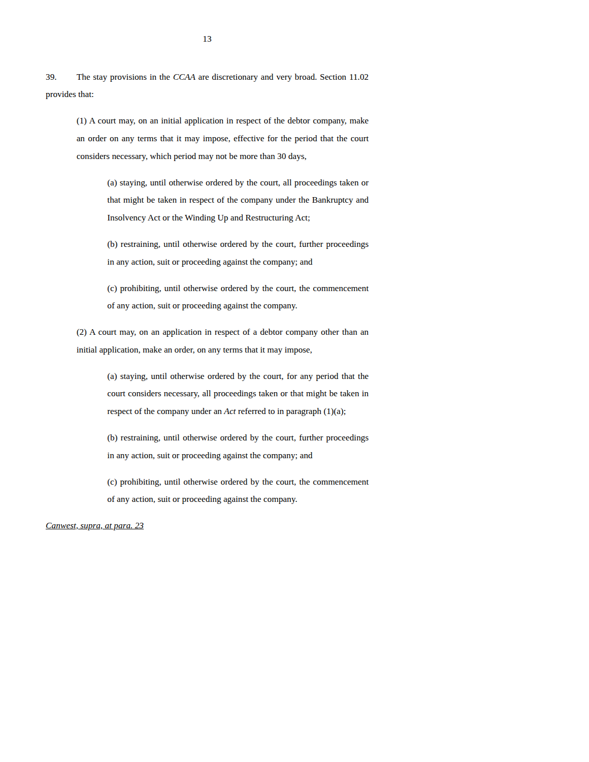13
39. The stay provisions in the CCAA are discretionary and very broad. Section 11.02 provides that:
(1) A court may, on an initial application in respect of the debtor company, make an order on any terms that it may impose, effective for the period that the court considers necessary, which period may not be more than 30 days,
(a) staying, until otherwise ordered by the court, all proceedings taken or that might be taken in respect of the company under the Bankruptcy and Insolvency Act or the Winding Up and Restructuring Act;
(b) restraining, until otherwise ordered by the court, further proceedings in any action, suit or proceeding against the company; and
(c) prohibiting, until otherwise ordered by the court, the commencement of any action, suit or proceeding against the company.
(2) A court may, on an application in respect of a debtor company other than an initial application, make an order, on any terms that it may impose,
(a) staying, until otherwise ordered by the court, for any period that the court considers necessary, all proceedings taken or that might be taken in respect of the company under an Act referred to in paragraph (1)(a);
(b) restraining, until otherwise ordered by the court, further proceedings in any action, suit or proceeding against the company; and
(c) prohibiting, until otherwise ordered by the court, the commencement of any action, suit or proceeding against the company.
Canwest, supra, at para. 23